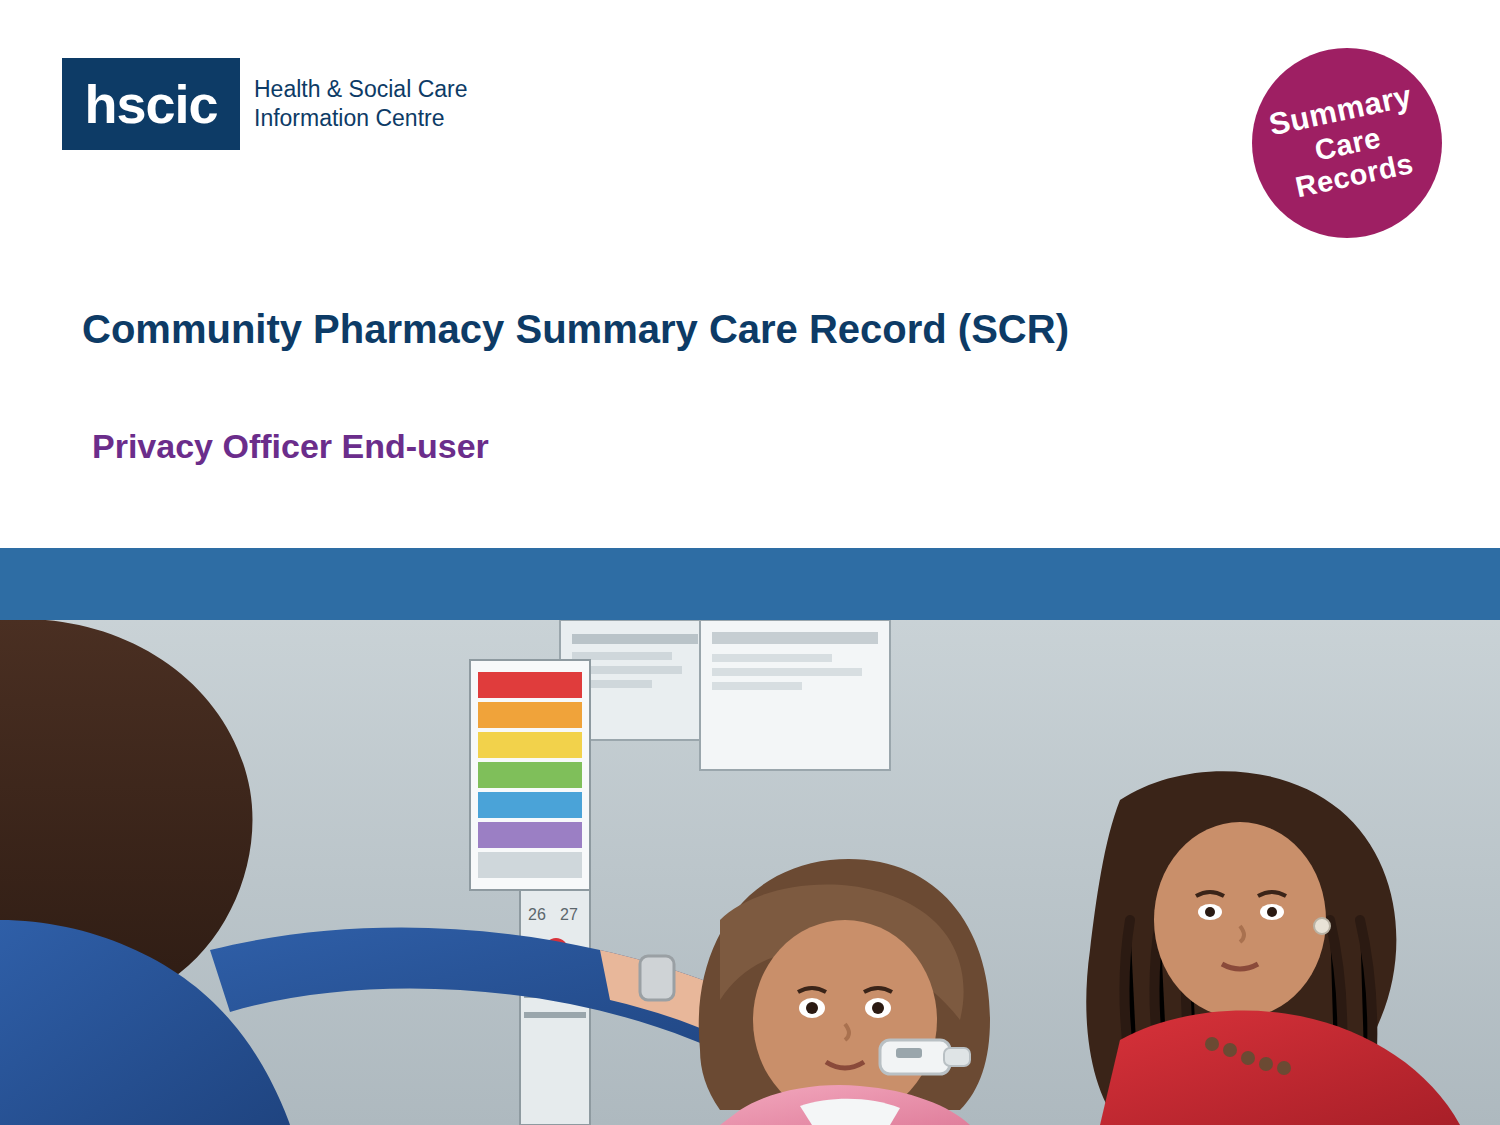hscic
Health & Social Care
Information Centre
Summary Care Records
Community Pharmacy Summary Care Record (SCR)
Privacy Officer End-user
26 27